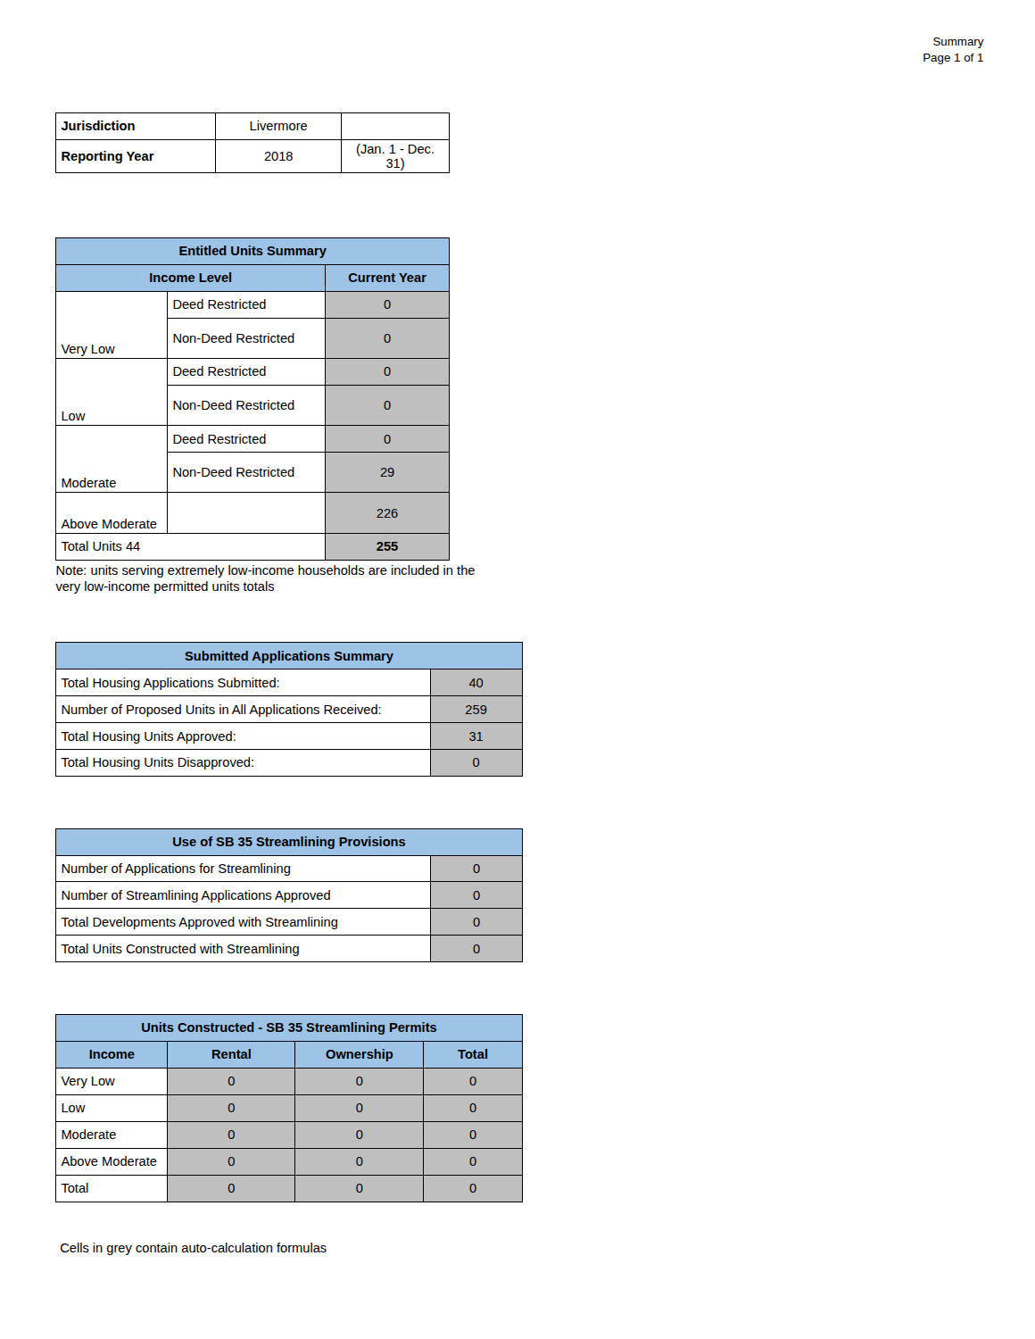Summary
Page 1 of 1
| Jurisdiction | Livermore | |
| Reporting Year | 2018 | (Jan. 1 - Dec. 31) |
| Entitled Units Summary |
| Income Level | Current Year |
| Very Low | Deed Restricted | 0 |
| Non-Deed Restricted | 0 |
| Low | Deed Restricted | 0 |
| Non-Deed Restricted | 0 |
| Moderate | Deed Restricted | 0 |
| Non-Deed Restricted | 29 |
| Above Moderate | | 226 |
| Total Units 44 | 255 |
Note: units serving extremely low-income households are included in the very low-income permitted units totals
| Submitted Applications Summary |
| Total Housing Applications Submitted: | 40 |
| Number of Proposed Units in All Applications Received: | 259 |
| Total Housing Units Approved: | 31 |
| Total Housing Units Disapproved: | 0 |
| Use of SB 35 Streamlining Provisions |
| Number of Applications for Streamlining | 0 |
| Number of Streamlining Applications Approved | 0 |
| Total Developments Approved with Streamlining | 0 |
| Total Units Constructed with Streamlining | 0 |
| Units Constructed - SB 35 Streamlining Permits |
| Income | Rental | Ownership | Total |
| Very Low | 0 | 0 | 0 |
| Low | 0 | 0 | 0 |
| Moderate | 0 | 0 | 0 |
| Above Moderate | 0 | 0 | 0 |
| Total | 0 | 0 | 0 |
Cells in grey contain auto-calculation formulas